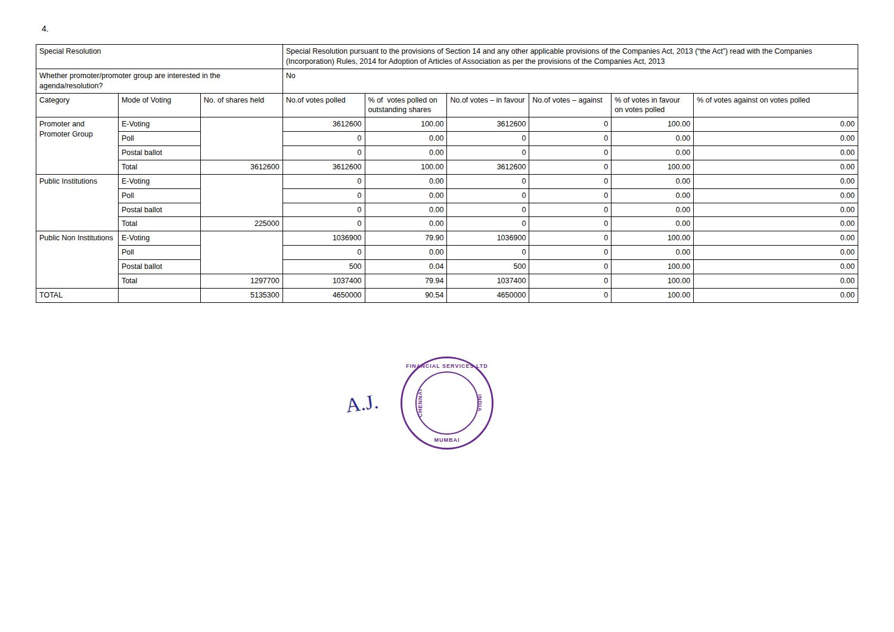4.
| Special Resolution | Special Resolution pursuant to the provisions of Section 14 and any other applicable provisions of the Companies Act, 2013 (“the Act”) read with the Companies (Incorporation) Rules, 2014 for Adoption of Articles of Association as per the provisions of the Companies Act, 2013 |
| Whether promoter/promoter group are interested in the agenda/resolution? | No |
| Category | Mode of Voting | No. of shares held | No.of votes polled | % of votes polled on outstanding shares | No.of votes – in favour | No.of votes – against | % of votes in favour on votes polled | % of votes against on votes polled |
| Promoter and Promoter Group | E-Voting | | 3612600 | 100.00 | 3612600 | 0 | 100.00 | 0.00 |
| Poll | 0 | 0.00 | 0 | 0 | 0.00 | 0.00 |
| Postal ballot | 0 | 0.00 | 0 | 0 | 0.00 | 0.00 |
| Total | 3612600 | 3612600 | 100.00 | 3612600 | 0 | 100.00 | 0.00 |
| Public Institutions | E-Voting | | 0 | 0.00 | 0 | 0 | 0.00 | 0.00 |
| Poll | 0 | 0.00 | 0 | 0 | 0.00 | 0.00 |
| Postal ballot | 0 | 0.00 | 0 | 0 | 0.00 | 0.00 |
| Total | 225000 | 0 | 0.00 | 0 | 0 | 0.00 | 0.00 |
| Public Non Institutions | E-Voting | | 1036900 | 79.90 | 1036900 | 0 | 100.00 | 0.00 |
| Poll | 0 | 0.00 | 0 | 0 | 0.00 | 0.00 |
| Postal ballot | 500 | 0.04 | 500 | 0 | 100.00 | 0.00 |
| Total | 1297700 | 1037400 | 79.94 | 1037400 | 0 | 100.00 | 0.00 |
| TOTAL | | 5135300 | 4650000 | 90.54 | 4650000 | 0 | 100.00 | 0.00 |
A.J.
FINANCIAL SERVICES LTD
MUMBAI
CHENNAI
INDIA